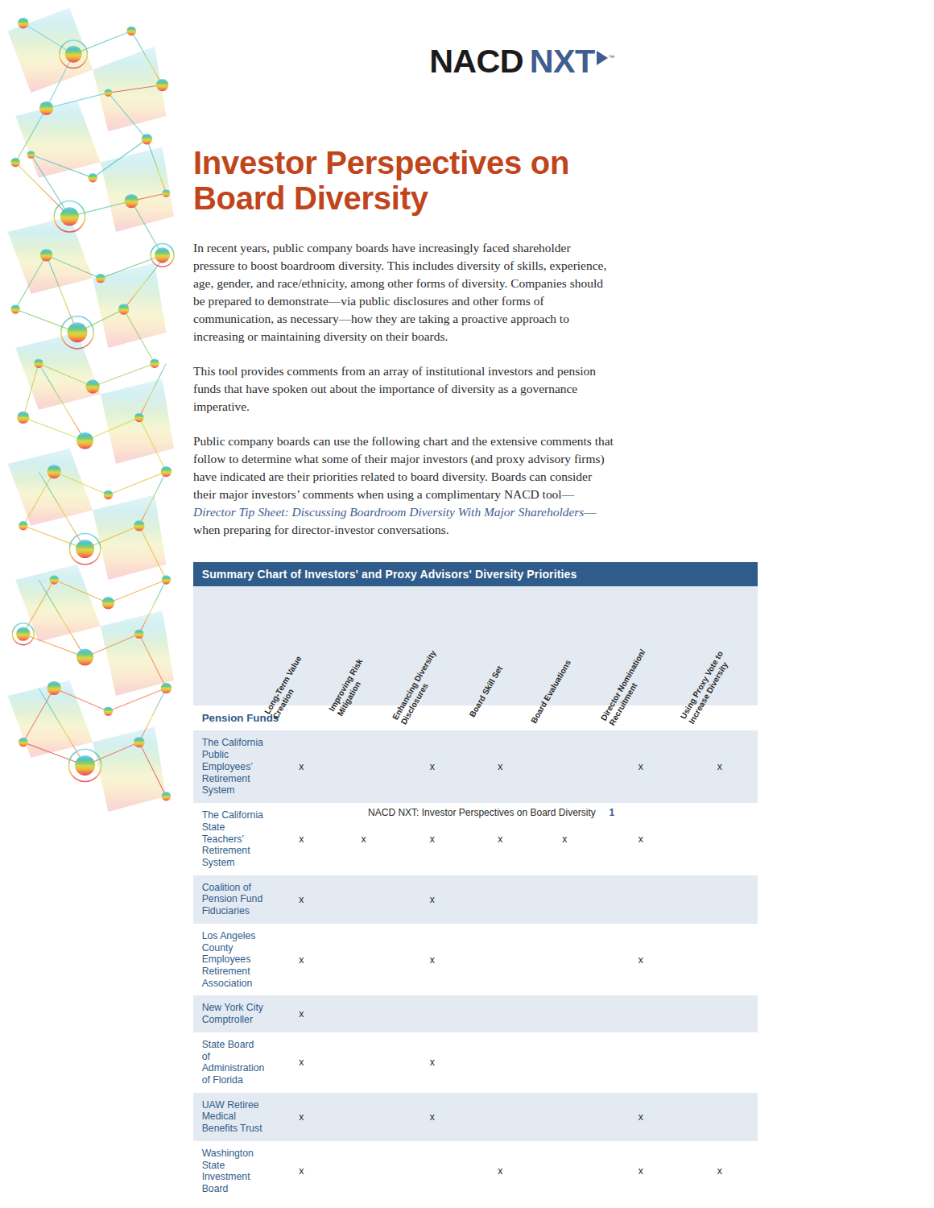NACD NXT ™
Investor Perspectives on
Board Diversity
In recent years, public company boards have increasingly faced shareholder pressure to boost boardroom diversity. This includes diversity of skills, experience, age, gender, and race/ethnicity, among other forms of diversity. Companies should be prepared to demonstrate—via public disclosures and other forms of communication, as necessary—how they are taking a proactive approach to increasing or maintaining diversity on their boards.
This tool provides comments from an array of institutional investors and pension funds that have spoken out about the importance of diversity as a governance imperative.
Public company boards can use the following chart and the extensive comments that follow to determine what some of their major investors (and proxy advisory firms) have indicated are their priorities related to board diversity. Boards can consider their major investors’ comments when using a complimentary NACD tool—Director Tip Sheet: Discussing Boardroom Diversity With Major Shareholders—when preparing for director-investor conversations.
Summary Chart of Investors' and Proxy Advisors' Diversity Priorities
| | Long-Term Value Creation | Improving Risk Mitigation | Enhancing Diversity Disclosures | Board Skill Set | Board Evaluations | Director Nomination/ Recruitment | Using Proxy Vote to Increase Diversity |
| --- | --- | --- | --- | --- | --- | --- | --- |
| Pension Funds |
| The California Public Employees’ Retirement System | x | | x | x | | x | x |
| The California State Teachers’ Retirement System | x | x | x | x | x | x | |
| Coalition of Pension Fund Fiduciaries | x | | x | | | | |
| Los Angeles County Employees Retirement Association | x | | x | | | x | |
| New York City Comptroller | x | | | | | | |
| State Board of Administration of Florida | x | | x | | | | |
| UAW Retiree Medical Benefits Trust | x | | x | | | x | |
| Washington State Investment Board | x | | | x | | x | x |
NACD NXT: Investor Perspectives on Board Diversity 1